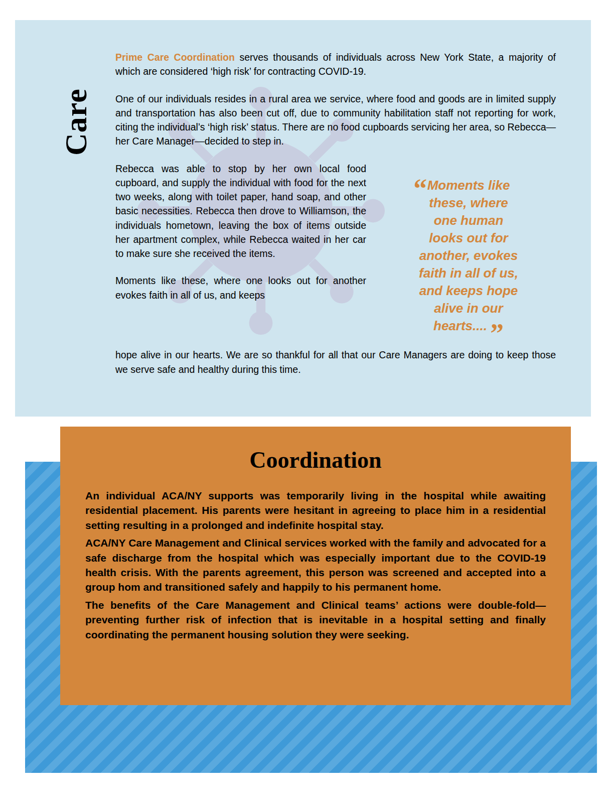Care
Prime Care Coordination serves thousands of individuals across New York State, a majority of which are considered ‘high risk’ for contracting COVID-19.
One of our individuals resides in a rural area we service, where food and goods are in limited supply and transportation has also been cut off, due to community habilitation staff not reporting for work, citing the individual’s ‘high risk’ status. There are no food cupboards servicing her area, so Rebecca—her Care Manager—decided to step in.
Rebecca was able to stop by her own local food cupboard, and supply the individual with food for the next two weeks, along with toilet paper, hand soap, and other basic necessities. Rebecca then drove to Williamson, the individuals hometown, leaving the box of items outside her apartment complex, while Rebecca waited in her car to make sure she received the items.
Moments like these, where one looks out for another evokes faith in all of us, and keeps
“ Moments like these, where one human looks out for another, evokes faith in all of us, and keeps hope alive in our hearts....”
hope alive in our hearts. We are so thankful for all that our Care Managers are doing to keep those we serve safe and healthy during this time.
Coordination
An individual ACA/NY supports was temporarily living in the hospital while awaiting residential placement. His parents were hesitant in agreeing to place him in a residential setting resulting in a prolonged and indefinite hospital stay.
ACA/NY Care Management and Clinical services worked with the family and advocated for a safe discharge from the hospital which was especially important due to the COVID-19 health crisis. With the parents agreement, this person was screened and accepted into a group hom and transitioned safely and happily to his permanent home.
The benefits of the Care Management and Clinical teams’ actions were double-fold—preventing further risk of infection that is inevitable in a hospital setting and finally coordinating the permanent housing solution they were seeking.